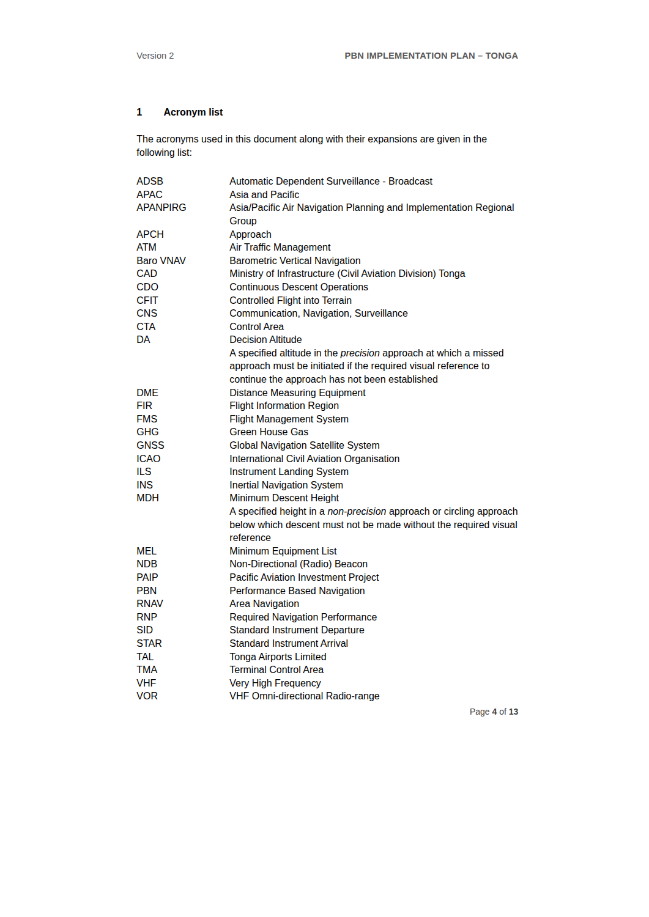Version 2 PBN IMPLEMENTATION PLAN – TONGA
1 Acronym list
The acronyms used in this document along with their expansions are given in the following list:
ADSB
Automatic Dependent Surveillance - Broadcast
APAC
Asia and Pacific
APANPIRG
Asia/Pacific Air Navigation Planning and Implementation Regional Group
APCH
Approach
ATM
Air Traffic Management
Baro VNAV
Barometric Vertical Navigation
CAD
Ministry of Infrastructure (Civil Aviation Division) Tonga
CDO
Continuous Descent Operations
CFIT
Controlled Flight into Terrain
CNS
Communication, Navigation, Surveillance
CTA
Control Area
DA
Decision Altitude
A specified altitude in the precision approach at which a missed approach must be initiated if the required visual reference to continue the approach has not been established
DME
Distance Measuring Equipment
FIR
Flight Information Region
FMS
Flight Management System
GHG
Green House Gas
GNSS
Global Navigation Satellite System
ICAO
International Civil Aviation Organisation
ILS
Instrument Landing System
INS
Inertial Navigation System
MDH
Minimum Descent Height
A specified height in a non-precision approach or circling approach below which descent must not be made without the required visual reference
MEL
Minimum Equipment List
NDB
Non-Directional (Radio) Beacon
PAIP
Pacific Aviation Investment Project
PBN
Performance Based Navigation
RNAV
Area Navigation
RNP
Required Navigation Performance
SID
Standard Instrument Departure
STAR
Standard Instrument Arrival
TAL
Tonga Airports Limited
TMA
Terminal Control Area
VHF
Very High Frequency
VOR
VHF Omni-directional Radio-range
Page 4 of 13